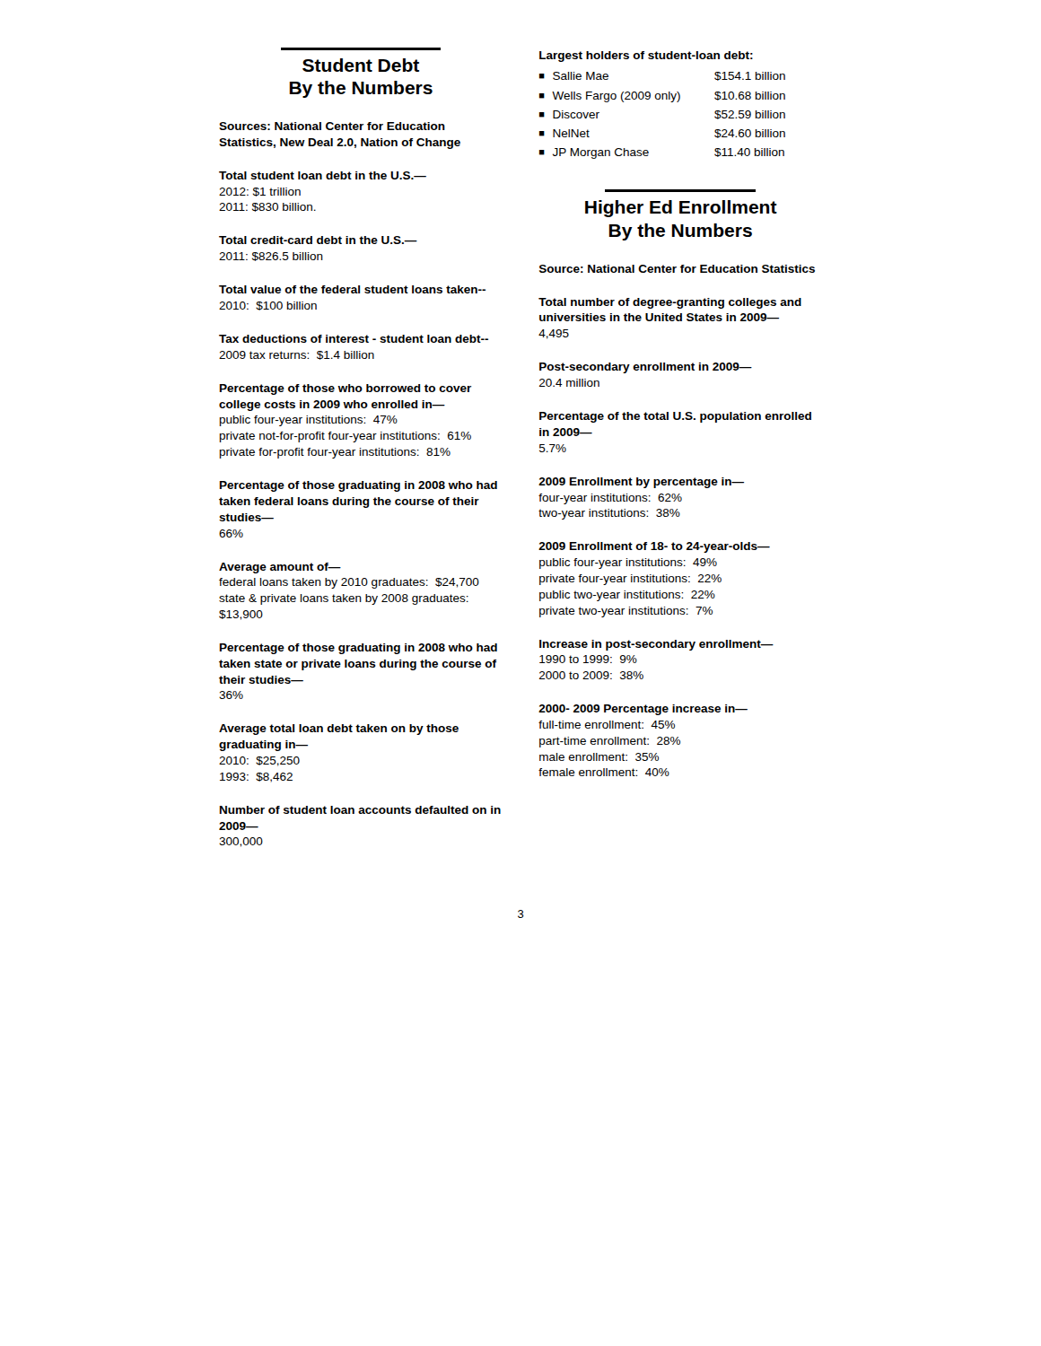Student Debt
By the Numbers
Sources: National Center for Education Statistics, New Deal 2.0, Nation of Change
Total student loan debt in the U.S.—
2012: $1 trillion
2011: $830 billion.
Total credit-card debt in the U.S.—
2011: $826.5 billion
Total value of the federal student loans taken--
2010: $100 billion
Tax deductions of interest - student loan debt--
2009 tax returns: $1.4 billion
Percentage of those who borrowed to cover college costs in 2009 who enrolled in—
public four-year institutions: 47%
private not-for-profit four-year institutions: 61%
private for-profit four-year institutions: 81%
Percentage of those graduating in 2008 who had taken federal loans during the course of their studies—
66%
Average amount of—
federal loans taken by 2010 graduates: $24,700
state & private loans taken by 2008 graduates: $13,900
Percentage of those graduating in 2008 who had taken state or private loans during the course of their studies—
36%
Average total loan debt taken on by those graduating in—
2010: $25,250
1993: $8,462
Number of student loan accounts defaulted on in 2009—
300,000
Largest holders of student-loan debt:
■Sallie Mae$154.1 billion
■Wells Fargo (2009 only)$10.68 billion
■Discover$52.59 billion
■NelNet$24.60 billion
■JP Morgan Chase$11.40 billion
Higher Ed Enrollment
By the Numbers
Source: National Center for Education Statistics
Total number of degree-granting colleges and universities in the United States in 2009—
4,495
Post-secondary enrollment in 2009—
20.4 million
Percentage of the total U.S. population enrolled in 2009—
5.7%
2009 Enrollment by percentage in—
four-year institutions: 62%
two-year institutions: 38%
2009 Enrollment of 18- to 24-year-olds—
public four-year institutions: 49%
private four-year institutions: 22%
public two-year institutions: 22%
private two-year institutions: 7%
Increase in post-secondary enrollment—
1990 to 1999: 9%
2000 to 2009: 38%
2000- 2009 Percentage increase in—
full-time enrollment: 45%
part-time enrollment: 28%
male enrollment: 35%
female enrollment: 40%
3